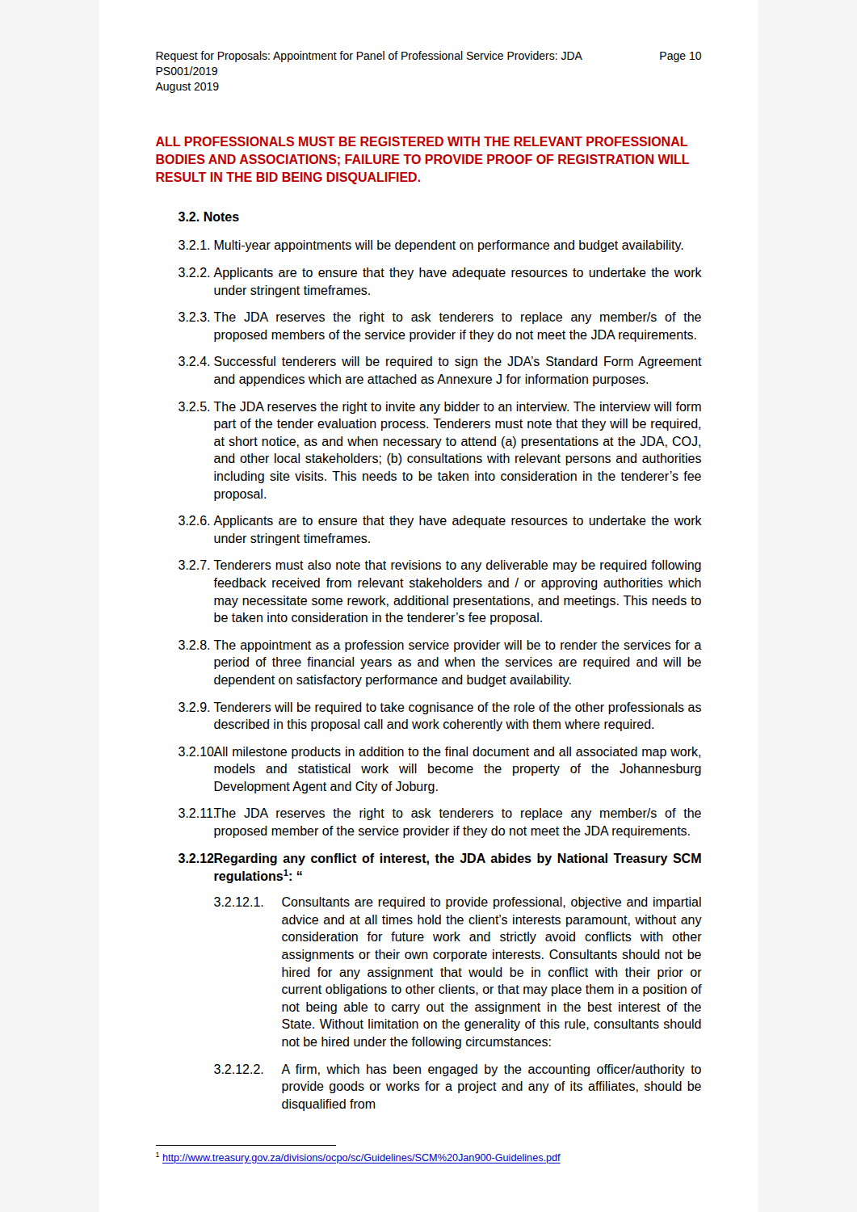Request for Proposals: Appointment for Panel of Professional Service Providers: JDA PS001/2019
August 2019
Page 10
ALL PROFESSIONALS MUST BE REGISTERED WITH THE RELEVANT PROFESSIONAL BODIES AND ASSOCIATIONS; FAILURE TO PROVIDE PROOF OF REGISTRATION WILL RESULT IN THE BID BEING DISQUALIFIED.
3.2. Notes
3.2.1. Multi-year appointments will be dependent on performance and budget availability.
3.2.2. Applicants are to ensure that they have adequate resources to undertake the work under stringent timeframes.
3.2.3. The JDA reserves the right to ask tenderers to replace any member/s of the proposed members of the service provider if they do not meet the JDA requirements.
3.2.4. Successful tenderers will be required to sign the JDA’s Standard Form Agreement and appendices which are attached as Annexure J for information purposes.
3.2.5. The JDA reserves the right to invite any bidder to an interview. The interview will form part of the tender evaluation process. Tenderers must note that they will be required, at short notice, as and when necessary to attend (a) presentations at the JDA, COJ, and other local stakeholders; (b) consultations with relevant persons and authorities including site visits. This needs to be taken into consideration in the tenderer’s fee proposal.
3.2.6. Applicants are to ensure that they have adequate resources to undertake the work under stringent timeframes.
3.2.7. Tenderers must also note that revisions to any deliverable may be required following feedback received from relevant stakeholders and / or approving authorities which may necessitate some rework, additional presentations, and meetings. This needs to be taken into consideration in the tenderer’s fee proposal.
3.2.8. The appointment as a profession service provider will be to render the services for a period of three financial years as and when the services are required and will be dependent on satisfactory performance and budget availability.
3.2.9. Tenderers will be required to take cognisance of the role of the other professionals as described in this proposal call and work coherently with them where required.
3.2.10. All milestone products in addition to the final document and all associated map work, models and statistical work will become the property of the Johannesburg Development Agent and City of Joburg.
3.2.11. The JDA reserves the right to ask tenderers to replace any member/s of the proposed member of the service provider if they do not meet the JDA requirements.
3.2.12. Regarding any conflict of interest, the JDA abides by National Treasury SCM regulations1: “
3.2.12.1. Consultants are required to provide professional, objective and impartial advice and at all times hold the client’s interests paramount, without any consideration for future work and strictly avoid conflicts with other assignments or their own corporate interests. Consultants should not be hired for any assignment that would be in conflict with their prior or current obligations to other clients, or that may place them in a position of not being able to carry out the assignment in the best interest of the State. Without limitation on the generality of this rule, consultants should not be hired under the following circumstances:
3.2.12.2. A firm, which has been engaged by the accounting officer/authority to provide goods or works for a project and any of its affiliates, should be disqualified from
1 http://www.treasury.gov.za/divisions/ocpo/sc/Guidelines/SCM%20Jan900-Guidelines.pdf